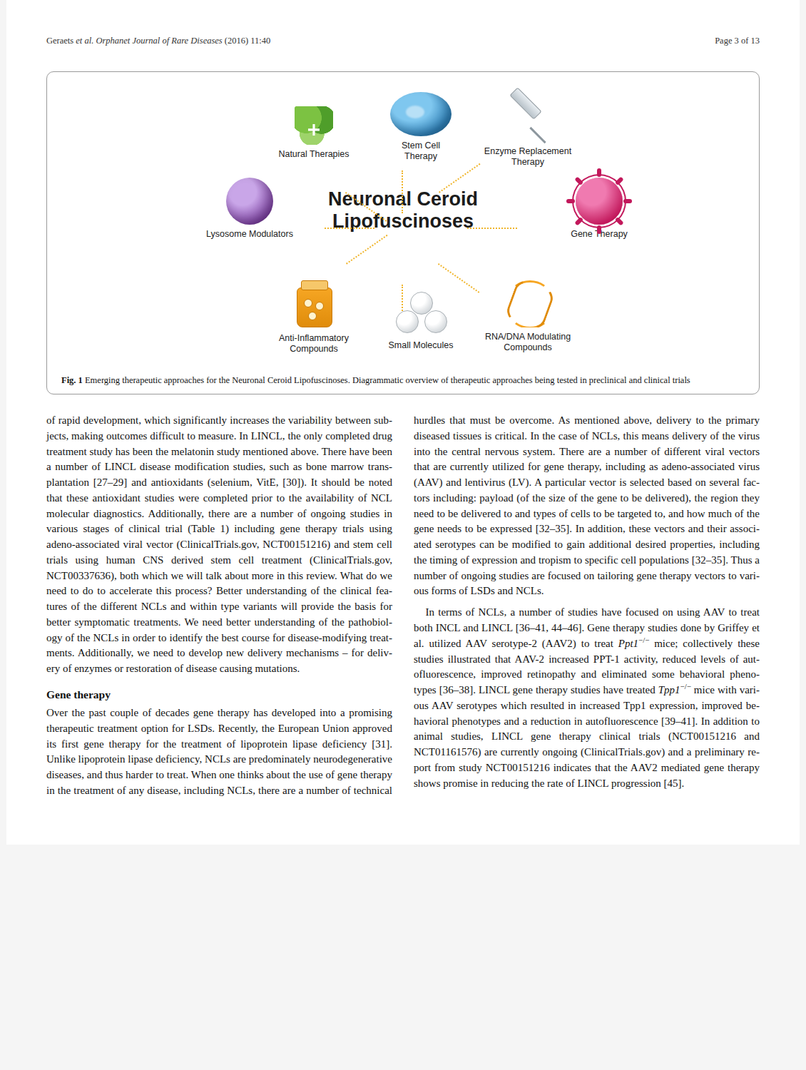Geraets et al. Orphanet Journal of Rare Diseases (2016) 11:40
Page 3 of 13
Neuronal Ceroid
Lipofuscinoses
Natural Therapies
Stem Cell
Therapy
Enzyme Replacement
Therapy
Lysosome Modulators
Gene Therapy
Anti-Inflammatory
Compounds
Small Molecules
RNA/DNA Modulating
Compounds
Fig. 1 Emerging therapeutic approaches for the Neuronal Ceroid Lipofuscinoses. Diagrammatic overview of therapeutic approaches being tested in preclinical and clinical trials
of rapid development, which significantly increases the variability between subjects, making outcomes difficult to measure. In LINCL, the only completed drug treatment study has been the melatonin study mentioned above. There have been a number of LINCL disease modification studies, such as bone marrow transplantation [27–29] and antioxidants (selenium, VitE, [30]). It should be noted that these antioxidant studies were completed prior to the availability of NCL molecular diagnostics. Additionally, there are a number of ongoing studies in various stages of clinical trial (Table 1) including gene therapy trials using adeno-associated viral vector (ClinicalTrials.gov, NCT00151216) and stem cell trials using human CNS derived stem cell treatment (ClinicalTrials.gov, NCT00337636), both which we will talk about more in this review. What do we need to do to accelerate this process? Better understanding of the clinical features of the different NCLs and within type variants will provide the basis for better symptomatic treatments. We need better understanding of the pathobiology of the NCLs in order to identify the best course for disease-modifying treatments. Additionally, we need to develop new delivery mechanisms – for delivery of enzymes or restoration of disease causing mutations.
Gene therapy
Over the past couple of decades gene therapy has developed into a promising therapeutic treatment option for LSDs. Recently, the European Union approved its first gene therapy for the treatment of lipoprotein lipase deficiency [31]. Unlike lipoprotein lipase deficiency, NCLs are predominately neurodegenerative diseases, and thus harder to treat. When one thinks about the use of gene therapy in the treatment of any disease, including NCLs, there are a number of technical hurdles that must be overcome. As mentioned above, delivery to the primary diseased tissues is critical. In the case of NCLs, this means delivery of the virus into the central nervous system. There are a number of different viral vectors that are currently utilized for gene therapy, including as adeno-associated virus (AAV) and lentivirus (LV). A particular vector is selected based on several factors including: payload (of the size of the gene to be delivered), the region they need to be delivered to and types of cells to be targeted to, and how much of the gene needs to be expressed [32–35]. In addition, these vectors and their associated serotypes can be modified to gain additional desired properties, including the timing of expression and tropism to specific cell populations [32–35]. Thus a number of ongoing studies are focused on tailoring gene therapy vectors to various forms of LSDs and NCLs.
In terms of NCLs, a number of studies have focused on using AAV to treat both INCL and LINCL [36–41, 44–46]. Gene therapy studies done by Griffey et al. utilized AAV serotype-2 (AAV2) to treat Ppt1−/− mice; collectively these studies illustrated that AAV-2 increased PPT-1 activity, reduced levels of autofluorescence, improved retinopathy and eliminated some behavioral phenotypes [36–38]. LINCL gene therapy studies have treated Tpp1−/− mice with various AAV serotypes which resulted in increased Tpp1 expression, improved behavioral phenotypes and a reduction in autofluorescence [39–41]. In addition to animal studies, LINCL gene therapy clinical trials (NCT00151216 and NCT01161576) are currently ongoing (ClinicalTrials.gov) and a preliminary report from study NCT00151216 indicates that the AAV2 mediated gene therapy shows promise in reducing the rate of LINCL progression [45].